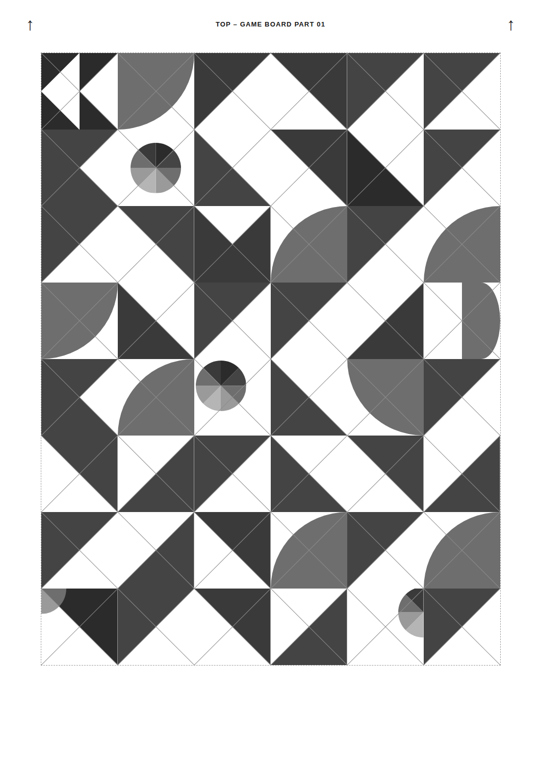↑
Top – Game Board Part 01
↑